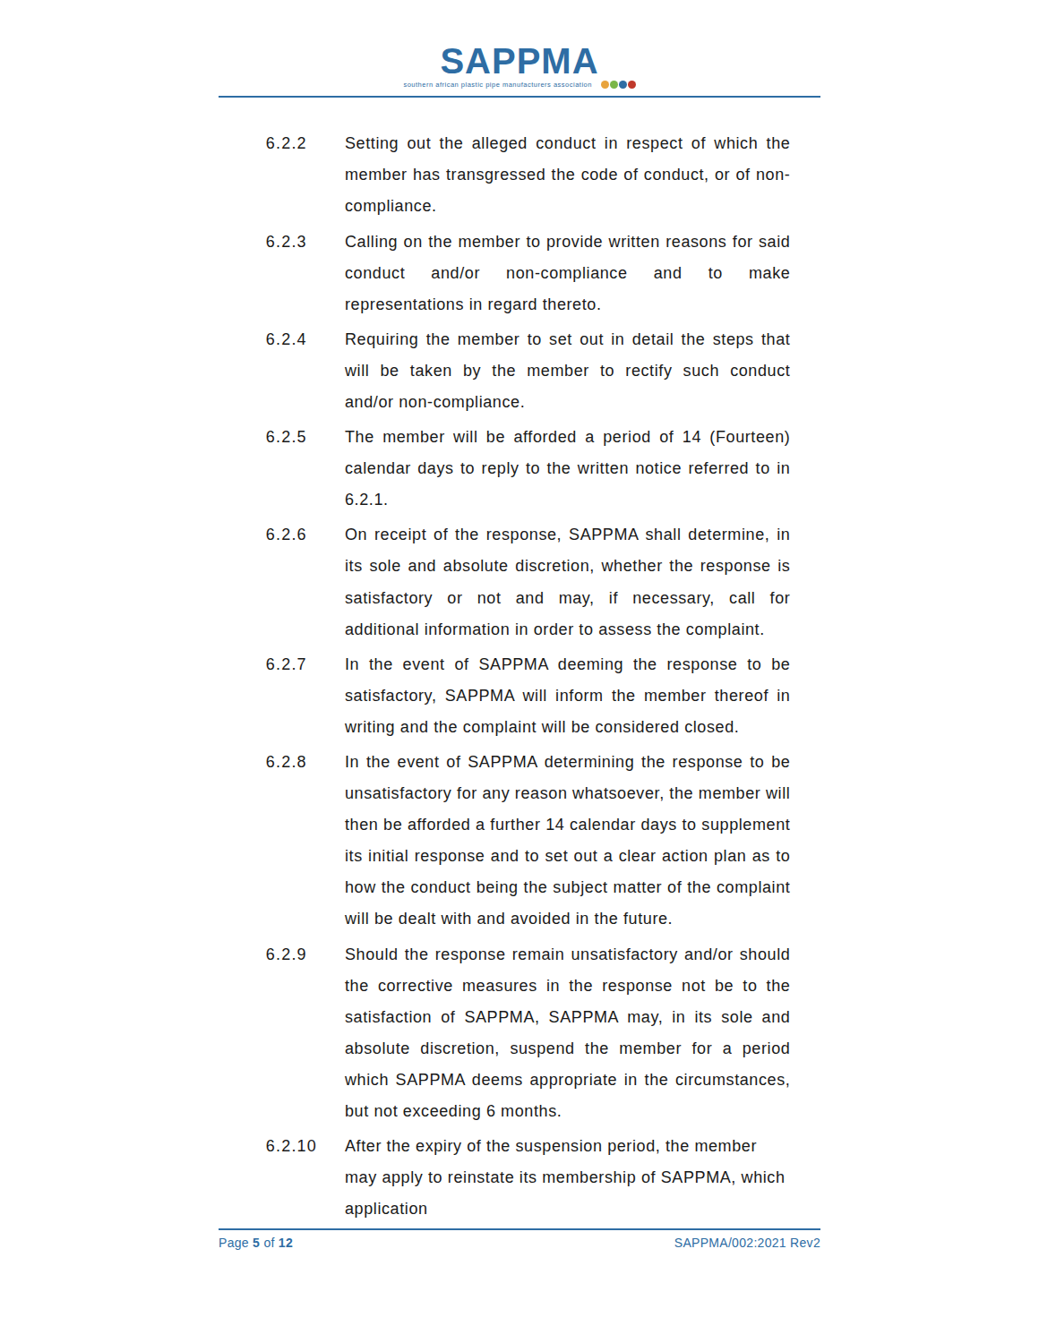SAPPMA
southern african plastic pipe manufacturers association
6.2.2 Setting out the alleged conduct in respect of which the member has transgressed the code of conduct, or of non-compliance.
6.2.3 Calling on the member to provide written reasons for said conduct and/or non-compliance and to make representations in regard thereto.
6.2.4 Requiring the member to set out in detail the steps that will be taken by the member to rectify such conduct and/or non-compliance.
6.2.5 The member will be afforded a period of 14 (Fourteen) calendar days to reply to the written notice referred to in 6.2.1.
6.2.6 On receipt of the response, SAPPMA shall determine, in its sole and absolute discretion, whether the response is satisfactory or not and may, if necessary, call for additional information in order to assess the complaint.
6.2.7 In the event of SAPPMA deeming the response to be satisfactory, SAPPMA will inform the member thereof in writing and the complaint will be considered closed.
6.2.8 In the event of SAPPMA determining the response to be unsatisfactory for any reason whatsoever, the member will then be afforded a further 14 calendar days to supplement its initial response and to set out a clear action plan as to how the conduct being the subject matter of the complaint will be dealt with and avoided in the future.
6.2.9 Should the response remain unsatisfactory and/or should the corrective measures in the response not be to the satisfaction of SAPPMA, SAPPMA may, in its sole and absolute discretion, suspend the member for a period which SAPPMA deems appropriate in the circumstances, but not exceeding 6 months.
6.2.10 After the expiry of the suspension period, the member may apply to reinstate its membership of SAPPMA, which application
Page 5 of 12
SAPPMA/002:2021 Rev2